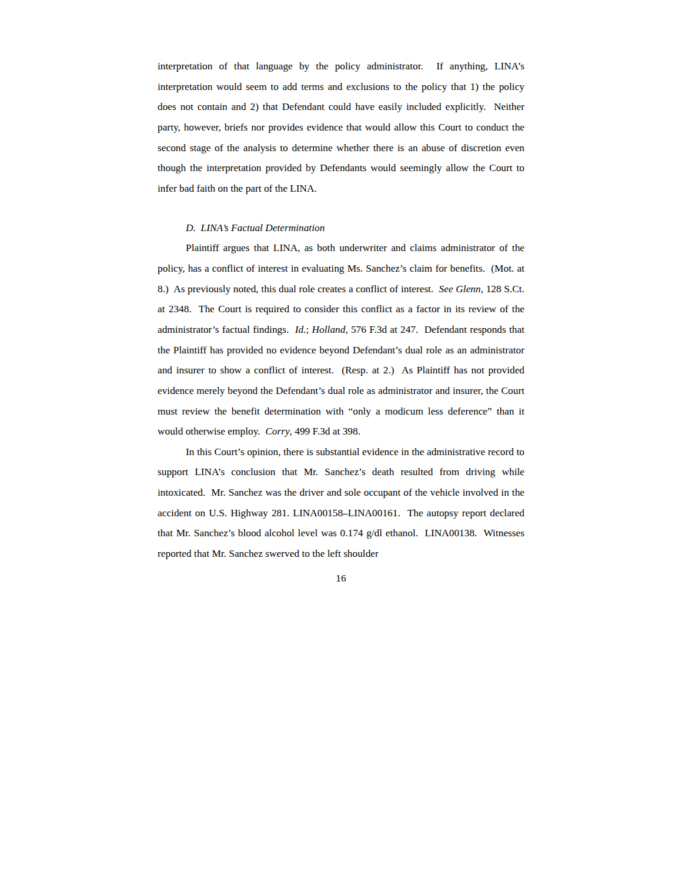interpretation of that language by the policy administrator. If anything, LINA’s interpretation would seem to add terms and exclusions to the policy that 1) the policy does not contain and 2) that Defendant could have easily included explicitly. Neither party, however, briefs nor provides evidence that would allow this Court to conduct the second stage of the analysis to determine whether there is an abuse of discretion even though the interpretation provided by Defendants would seemingly allow the Court to infer bad faith on the part of the LINA.
D. LINA’s Factual Determination
Plaintiff argues that LINA, as both underwriter and claims administrator of the policy, has a conflict of interest in evaluating Ms. Sanchez’s claim for benefits. (Mot. at 8.) As previously noted, this dual role creates a conflict of interest. See Glenn, 128 S.Ct. at 2348. The Court is required to consider this conflict as a factor in its review of the administrator’s factual findings. Id.; Holland, 576 F.3d at 247. Defendant responds that the Plaintiff has provided no evidence beyond Defendant’s dual role as an administrator and insurer to show a conflict of interest. (Resp. at 2.) As Plaintiff has not provided evidence merely beyond the Defendant’s dual role as administrator and insurer, the Court must review the benefit determination with “only a modicum less deference” than it would otherwise employ. Corry, 499 F.3d at 398.
In this Court’s opinion, there is substantial evidence in the administrative record to support LINA’s conclusion that Mr. Sanchez’s death resulted from driving while intoxicated. Mr. Sanchez was the driver and sole occupant of the vehicle involved in the accident on U.S. Highway 281. LINA00158–LINA00161. The autopsy report declared that Mr. Sanchez’s blood alcohol level was 0.174 g/dl ethanol. LINA00138. Witnesses reported that Mr. Sanchez swerved to the left shoulder
16